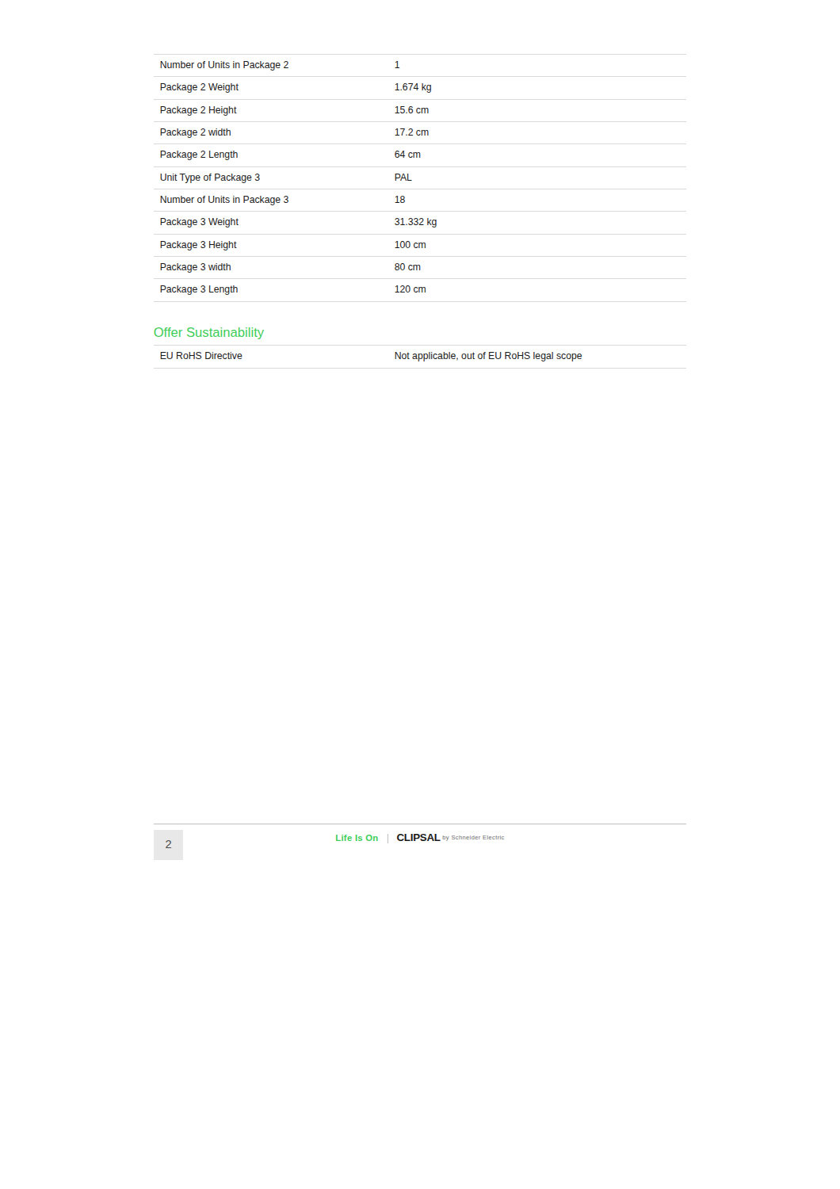| Number of Units in Package 2 | 1 |
| Package 2 Weight | 1.674 kg |
| Package 2 Height | 15.6 cm |
| Package 2 width | 17.2 cm |
| Package 2 Length | 64 cm |
| Unit Type of Package 3 | PAL |
| Number of Units in Package 3 | 18 |
| Package 3 Weight | 31.332 kg |
| Package 3 Height | 100 cm |
| Package 3 width | 80 cm |
| Package 3 Length | 120 cm |
Offer Sustainability
| EU RoHS Directive | Not applicable, out of EU RoHS legal scope |
2
Life Is On CLIPSAL by Schneider Electric